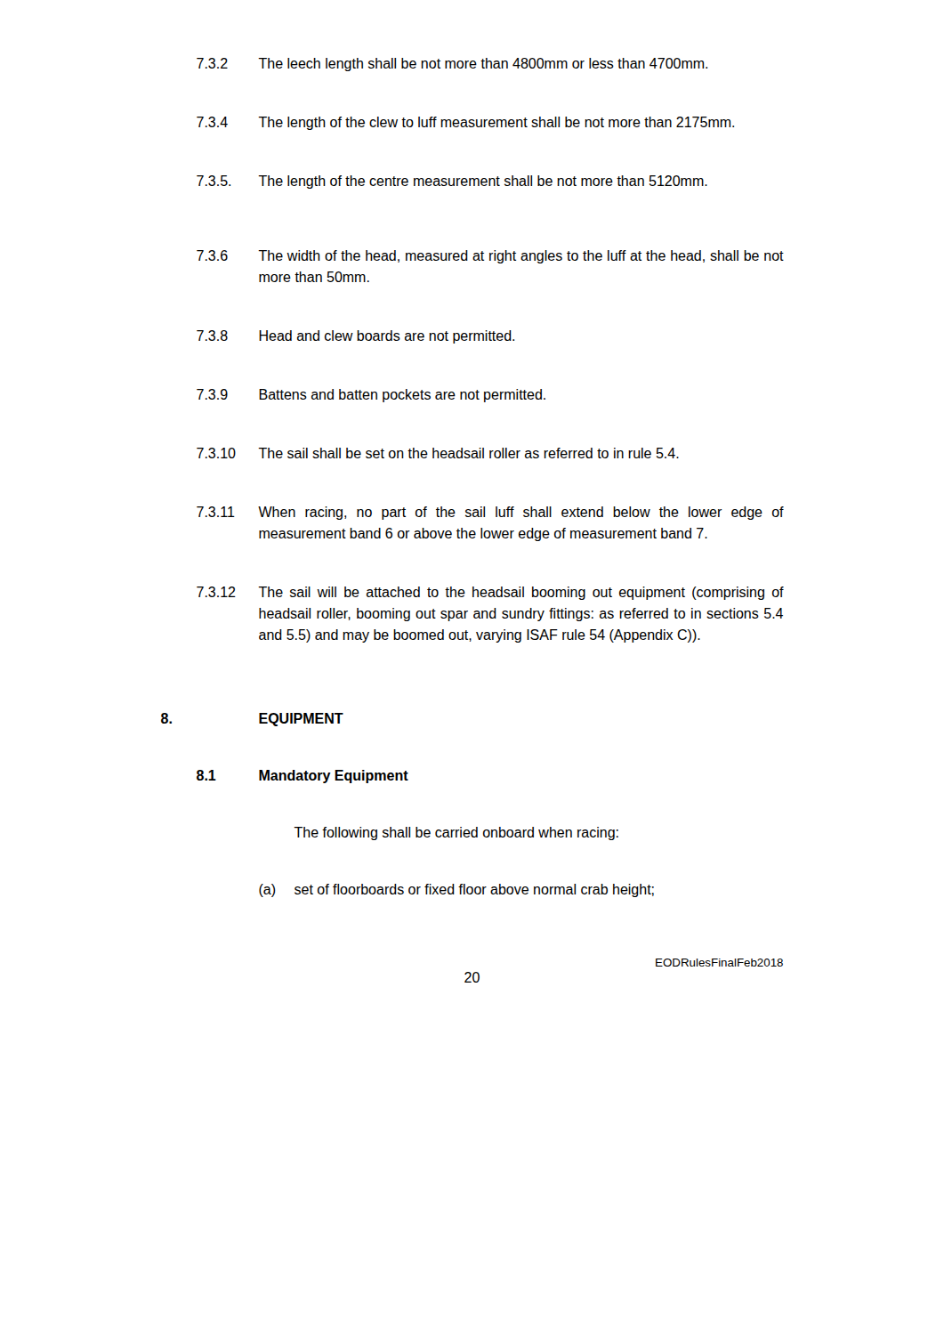7.3.2
The leech length shall be not more than 4800mm or less than 4700mm.
7.3.4
The length of the clew to luff measurement shall be not more than 2175mm.
7.3.5.
The length of the centre measurement shall be not more than 5120mm.
7.3.6
The width of the head, measured at right angles to the luff at the head, shall be not more than 50mm.
7.3.8
Head and clew boards are not permitted.
7.3.9
Battens and batten pockets are not permitted.
7.3.10
The sail shall be set on the headsail roller as referred to in rule 5.4.
7.3.11
When racing, no part of the sail luff shall extend below the lower edge of measurement band 6 or above the lower edge of measurement band 7.
7.3.12
The sail will be attached to the headsail booming out equipment (comprising of headsail roller, booming out spar and sundry fittings: as referred to in sections 5.4 and 5.5) and may be boomed out, varying ISAF rule 54 (Appendix C)).
8.
EQUIPMENT
8.1
Mandatory Equipment
The following shall be carried onboard when racing:
(a)
set of floorboards or fixed floor above normal crab height;
EODRulesFinalFeb2018
20